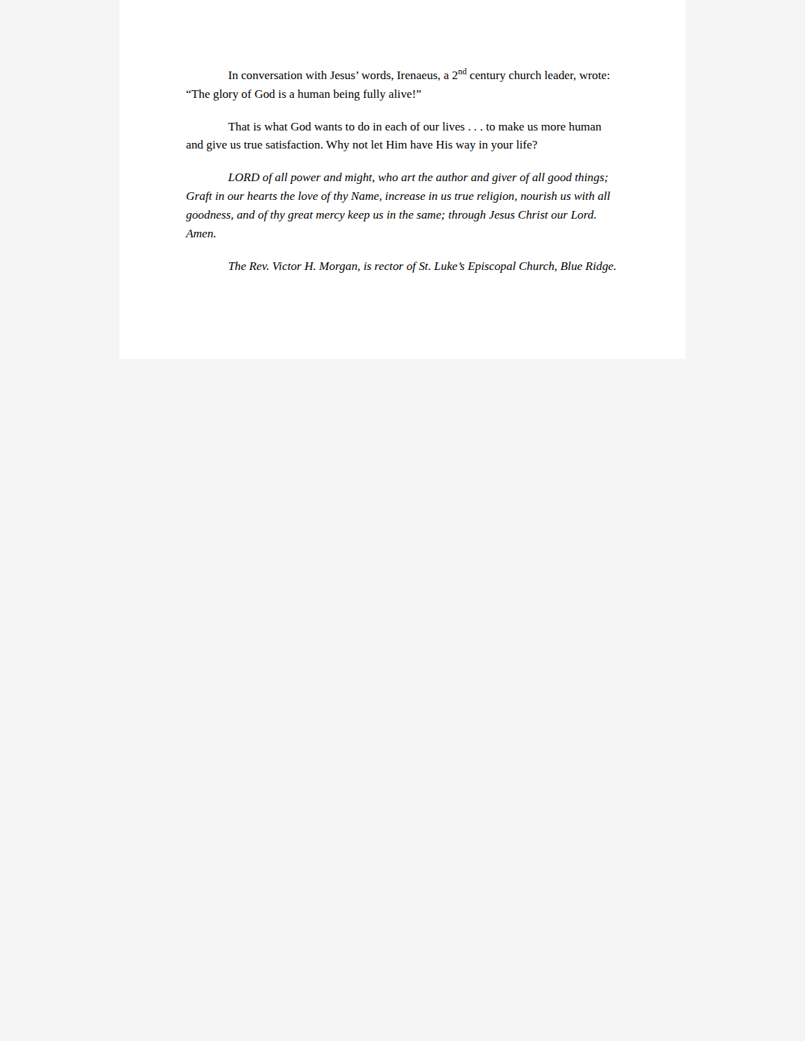In conversation with Jesus’ words, Irenaeus, a 2nd century church leader, wrote: “The glory of God is a human being fully alive!”
That is what God wants to do in each of our lives . . . to make us more human and give us true satisfaction. Why not let Him have His way in your life?
LORD of all power and might, who art the author and giver of all good things; Graft in our hearts the love of thy Name, increase in us true religion, nourish us with all goodness, and of thy great mercy keep us in the same; through Jesus Christ our Lord. Amen.
The Rev. Victor H. Morgan, is rector of St. Luke’s Episcopal Church, Blue Ridge.